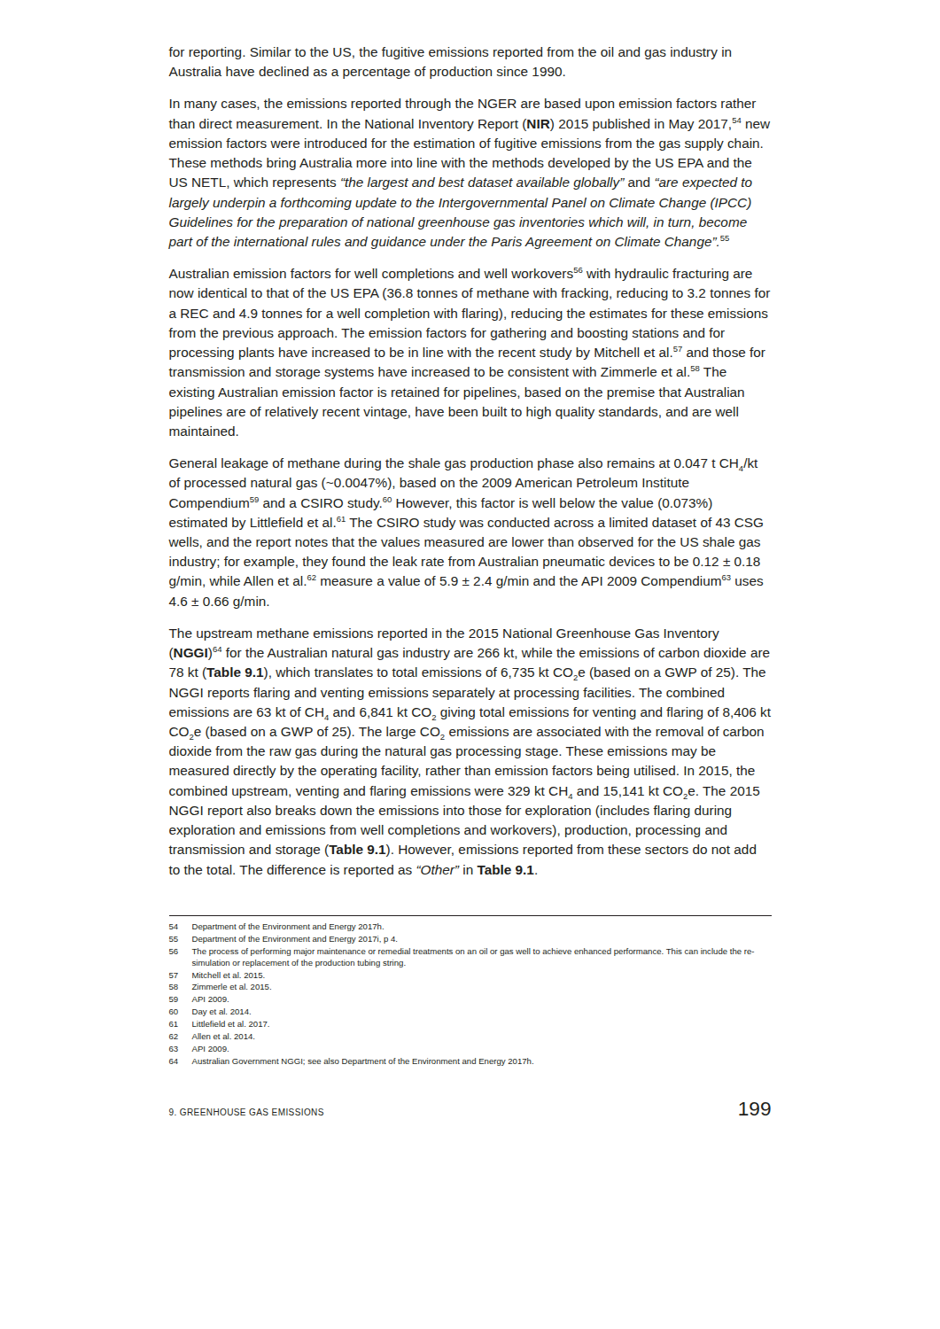for reporting. Similar to the US, the fugitive emissions reported from the oil and gas industry in Australia have declined as a percentage of production since 1990.
In many cases, the emissions reported through the NGER are based upon emission factors rather than direct measurement. In the National Inventory Report (NIR) 2015 published in May 2017,54 new emission factors were introduced for the estimation of fugitive emissions from the gas supply chain. These methods bring Australia more into line with the methods developed by the US EPA and the US NETL, which represents “the largest and best dataset available globally” and “are expected to largely underpin a forthcoming update to the Intergovernmental Panel on Climate Change (IPCC) Guidelines for the preparation of national greenhouse gas inventories which will, in turn, become part of the international rules and guidance under the Paris Agreement on Climate Change”.55
Australian emission factors for well completions and well workovers56 with hydraulic fracturing are now identical to that of the US EPA (36.8 tonnes of methane with fracking, reducing to 3.2 tonnes for a REC and 4.9 tonnes for a well completion with flaring), reducing the estimates for these emissions from the previous approach. The emission factors for gathering and boosting stations and for processing plants have increased to be in line with the recent study by Mitchell et al.57 and those for transmission and storage systems have increased to be consistent with Zimmerle et al.58 The existing Australian emission factor is retained for pipelines, based on the premise that Australian pipelines are of relatively recent vintage, have been built to high quality standards, and are well maintained.
General leakage of methane during the shale gas production phase also remains at 0.047 t CH4/kt of processed natural gas (~0.0047%), based on the 2009 American Petroleum Institute Compendium59 and a CSIRO study.60 However, this factor is well below the value (0.073%) estimated by Littlefield et al.61 The CSIRO study was conducted across a limited dataset of 43 CSG wells, and the report notes that the values measured are lower than observed for the US shale gas industry; for example, they found the leak rate from Australian pneumatic devices to be 0.12 ± 0.18 g/min, while Allen et al.62 measure a value of 5.9 ± 2.4 g/min and the API 2009 Compendium63 uses 4.6 ± 0.66 g/min.
The upstream methane emissions reported in the 2015 National Greenhouse Gas Inventory (NGGI)64 for the Australian natural gas industry are 266 kt, while the emissions of carbon dioxide are 78 kt (Table 9.1), which translates to total emissions of 6,735 kt CO2e (based on a GWP of 25). The NGGI reports flaring and venting emissions separately at processing facilities. The combined emissions are 63 kt of CH4 and 6,841 kt CO2 giving total emissions for venting and flaring of 8,406 kt CO2e (based on a GWP of 25). The large CO2 emissions are associated with the removal of carbon dioxide from the raw gas during the natural gas processing stage. These emissions may be measured directly by the operating facility, rather than emission factors being utilised. In 2015, the combined upstream, venting and flaring emissions were 329 kt CH4 and 15,141 kt CO2e. The 2015 NGGI report also breaks down the emissions into those for exploration (includes flaring during exploration and emissions from well completions and workovers), production, processing and transmission and storage (Table 9.1). However, emissions reported from these sectors do not add to the total. The difference is reported as “Other” in Table 9.1.
Department of the Environment and Energy 2017h.
Department of the Environment and Energy 2017i, p 4.
The process of performing major maintenance or remedial treatments on an oil or gas well to achieve enhanced performance. This can include the re-simulation or replacement of the production tubing string.
Mitchell et al. 2015.
Zimmerle et al. 2015.
API 2009.
Day et al. 2014.
Littlefield et al. 2017.
Allen et al. 2014.
API 2009.
Australian Government NGGI; see also Department of the Environment and Energy 2017h.
9. Greenhouse gas emissions 199